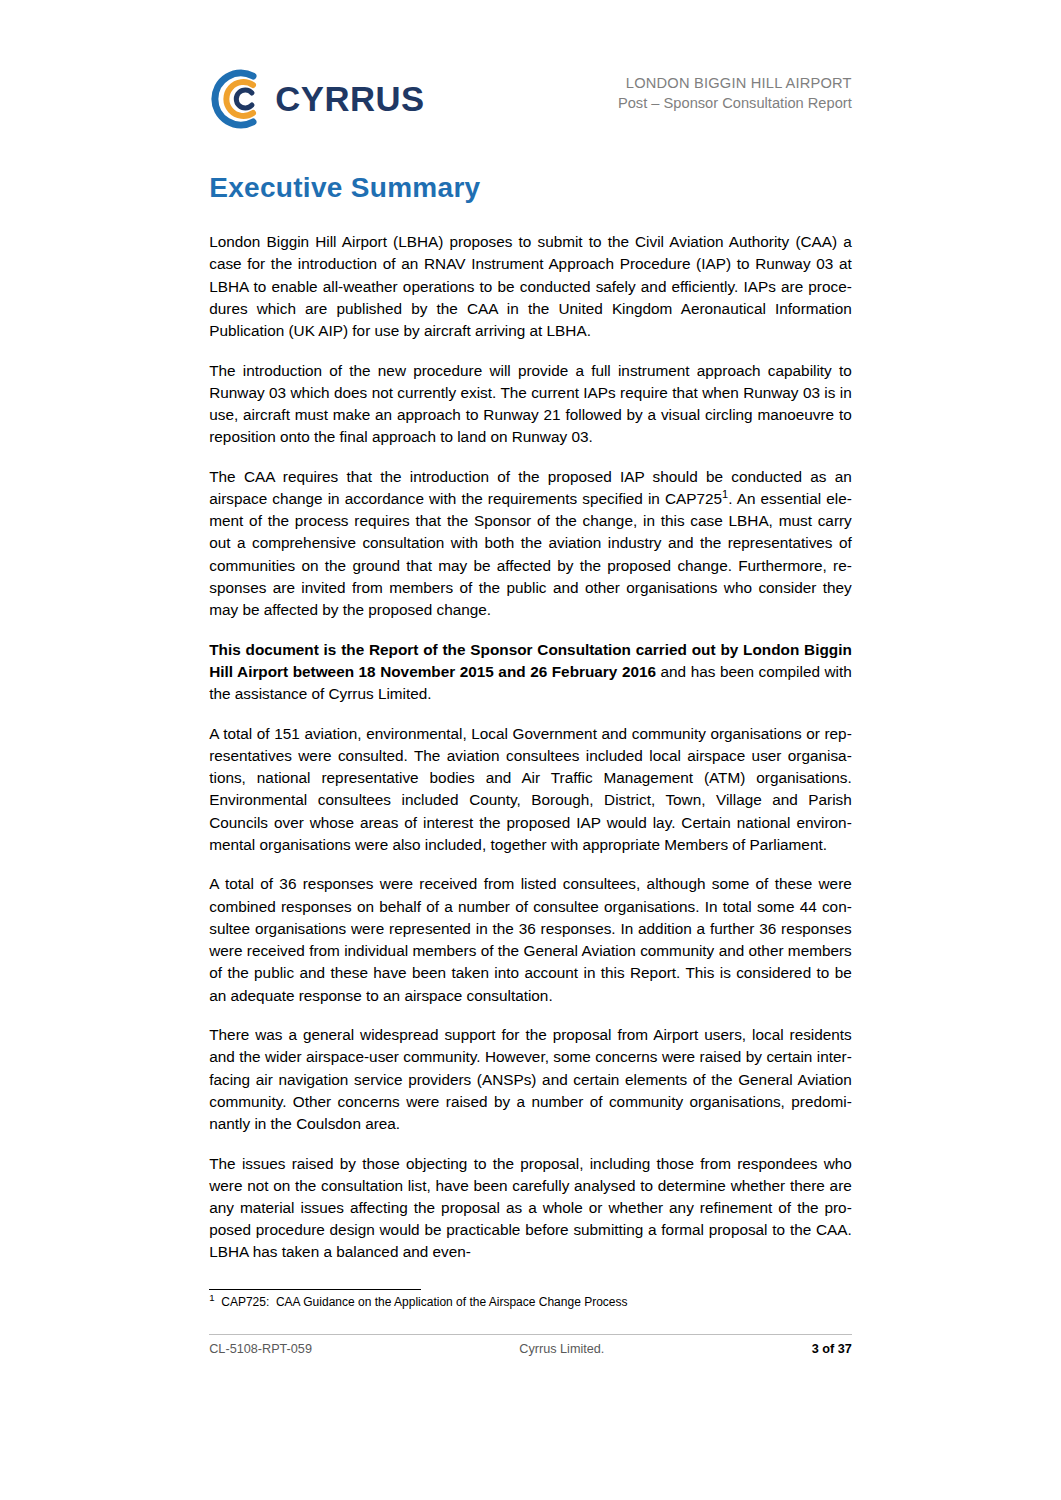CYRRUS
LONDON BIGGIN HILL AIRPORT
Post – Sponsor Consultation Report
Executive Summary
London Biggin Hill Airport (LBHA) proposes to submit to the Civil Aviation Authority (CAA) a case for the introduction of an RNAV Instrument Approach Procedure (IAP) to Runway 03 at LBHA to enable all-weather operations to be conducted safely and efficiently. IAPs are procedures which are published by the CAA in the United Kingdom Aeronautical Information Publication (UK AIP) for use by aircraft arriving at LBHA.
The introduction of the new procedure will provide a full instrument approach capability to Runway 03 which does not currently exist. The current IAPs require that when Runway 03 is in use, aircraft must make an approach to Runway 21 followed by a visual circling manoeuvre to reposition onto the final approach to land on Runway 03.
The CAA requires that the introduction of the proposed IAP should be conducted as an airspace change in accordance with the requirements specified in CAP7251. An essential element of the process requires that the Sponsor of the change, in this case LBHA, must carry out a comprehensive consultation with both the aviation industry and the representatives of communities on the ground that may be affected by the proposed change. Furthermore, responses are invited from members of the public and other organisations who consider they may be affected by the proposed change.
This document is the Report of the Sponsor Consultation carried out by London Biggin Hill Airport between 18 November 2015 and 26 February 2016 and has been compiled with the assistance of Cyrrus Limited.
A total of 151 aviation, environmental, Local Government and community organisations or representatives were consulted. The aviation consultees included local airspace user organisations, national representative bodies and Air Traffic Management (ATM) organisations. Environmental consultees included County, Borough, District, Town, Village and Parish Councils over whose areas of interest the proposed IAP would lay. Certain national environmental organisations were also included, together with appropriate Members of Parliament.
A total of 36 responses were received from listed consultees, although some of these were combined responses on behalf of a number of consultee organisations. In total some 44 consultee organisations were represented in the 36 responses. In addition a further 36 responses were received from individual members of the General Aviation community and other members of the public and these have been taken into account in this Report. This is considered to be an adequate response to an airspace consultation.
There was a general widespread support for the proposal from Airport users, local residents and the wider airspace-user community. However, some concerns were raised by certain interfacing air navigation service providers (ANSPs) and certain elements of the General Aviation community. Other concerns were raised by a number of community organisations, predominantly in the Coulsdon area.
The issues raised by those objecting to the proposal, including those from respondees who were not on the consultation list, have been carefully analysed to determine whether there are any material issues affecting the proposal as a whole or whether any refinement of the proposed procedure design would be practicable before submitting a formal proposal to the CAA. LBHA has taken a balanced and even-
1 CAP725: CAA Guidance on the Application of the Airspace Change Process
CL-5108-RPT-059
Cyrrus Limited.
3 of 37